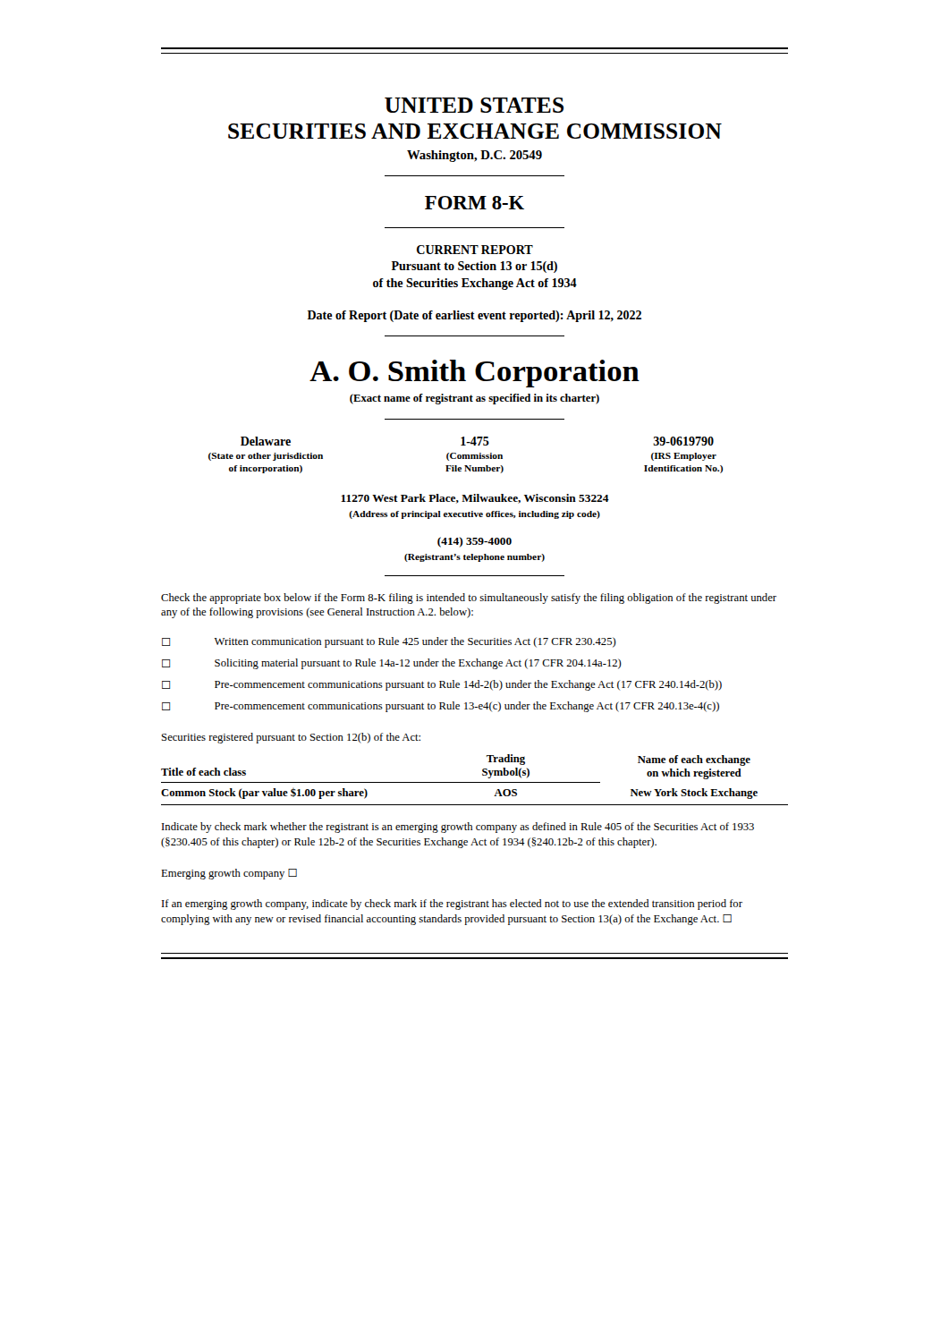UNITED STATES
SECURITIES AND EXCHANGE COMMISSION
Washington, D.C. 20549
FORM 8-K
CURRENT REPORT
Pursuant to Section 13 or 15(d)
of the Securities Exchange Act of 1934
Date of Report (Date of earliest event reported): April 12, 2022
A. O. Smith Corporation
(Exact name of registrant as specified in its charter)
| Delaware | 1-475 | 39-0619790 |
| (State or other jurisdiction of incorporation) | (Commission File Number) | (IRS Employer Identification No.) |
11270 West Park Place, Milwaukee, Wisconsin 53224
(Address of principal executive offices, including zip code)
(414) 359-4000
(Registrant’s telephone number)
Check the appropriate box below if the Form 8-K filing is intended to simultaneously satisfy the filing obligation of the registrant under any of the following provisions (see General Instruction A.2. below):
| ☐ | Written communication pursuant to Rule 425 under the Securities Act (17 CFR 230.425) |
| ☐ | Soliciting material pursuant to Rule 14a-12 under the Exchange Act (17 CFR 204.14a-12) |
| ☐ | Pre-commencement communications pursuant to Rule 14d-2(b) under the Exchange Act (17 CFR 240.14d-2(b)) |
| ☐ | Pre-commencement communications pursuant to Rule 13-e4(c) under the Exchange Act (17 CFR 240.13e-4(c)) |
Securities registered pursuant to Section 12(b) of the Act:
| Title of each class | Trading Symbol(s) | Name of each exchange on which registered |
| --- | --- | --- |
| Common Stock (par value $1.00 per share) | AOS | New York Stock Exchange |
Indicate by check mark whether the registrant is an emerging growth company as defined in Rule 405 of the Securities Act of 1933 (§230.405 of this chapter) or Rule 12b-2 of the Securities Exchange Act of 1934 (§240.12b-2 of this chapter).
Emerging growth company ☐
If an emerging growth company, indicate by check mark if the registrant has elected not to use the extended transition period for complying with any new or revised financial accounting standards provided pursuant to Section 13(a) of the Exchange Act. ☐